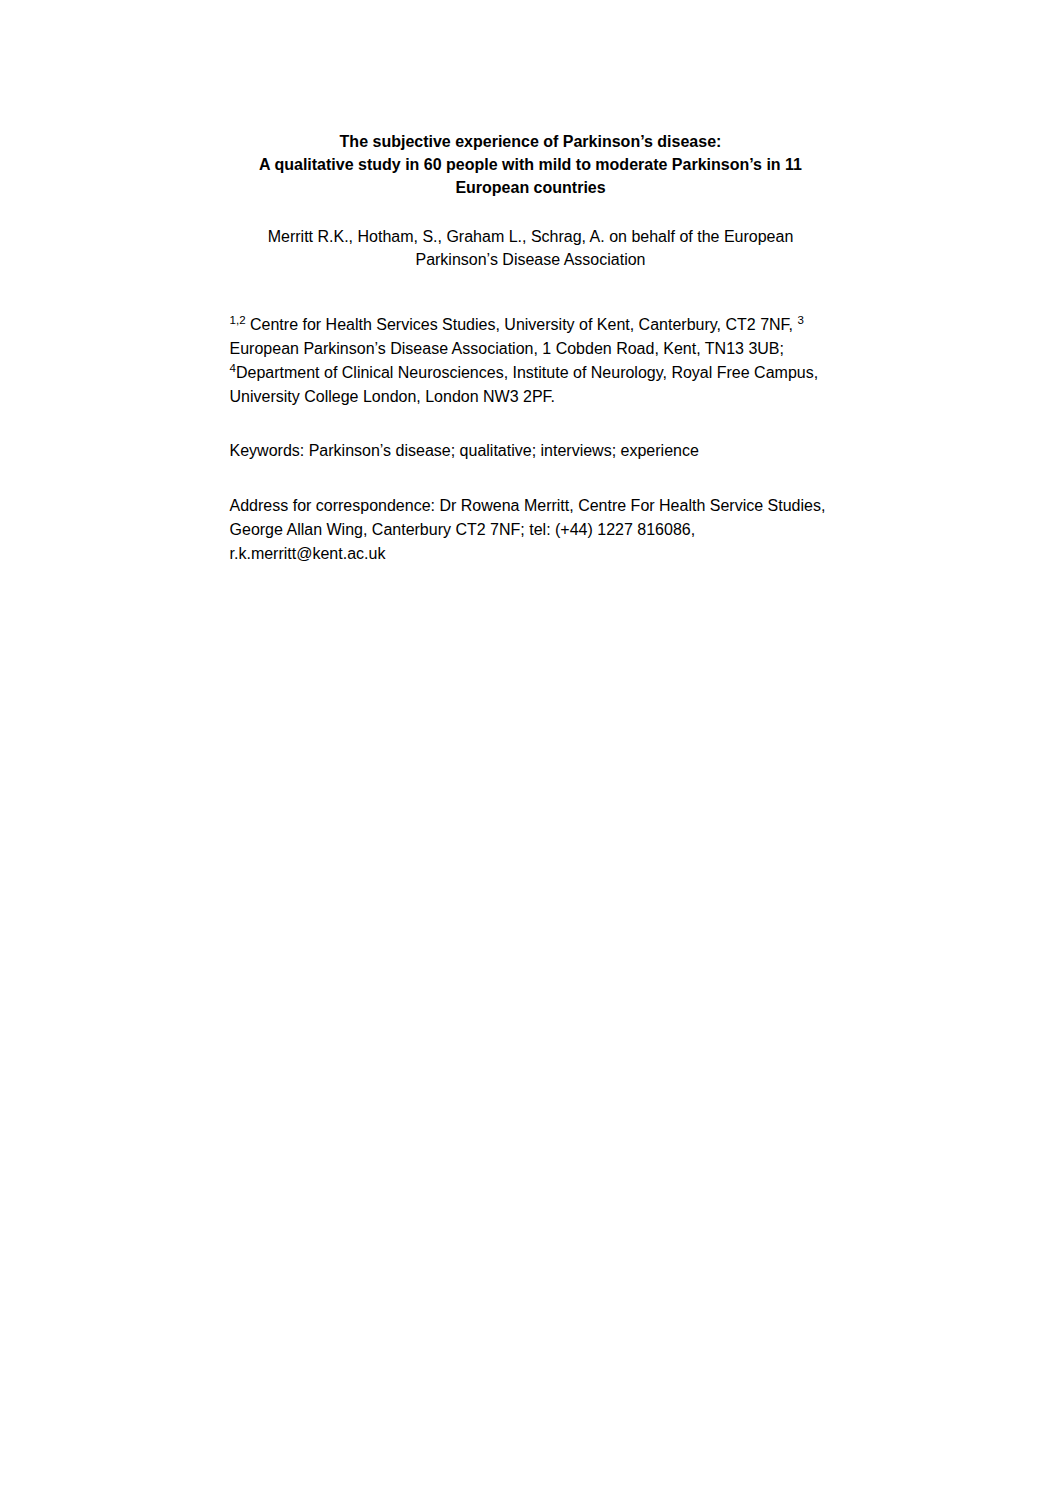The subjective experience of Parkinson’s disease:
A qualitative study in 60 people with mild to moderate Parkinson’s in 11 European countries
Merritt R.K., Hotham, S., Graham L., Schrag, A. on behalf of the European Parkinson’s Disease Association
1,2 Centre for Health Services Studies, University of Kent, Canterbury, CT2 7NF, 3 European Parkinson’s Disease Association, 1 Cobden Road, Kent, TN13 3UB; 4Department of Clinical Neurosciences, Institute of Neurology, Royal Free Campus, University College London, London NW3 2PF.
Keywords: Parkinson’s disease; qualitative; interviews; experience
Address for correspondence: Dr Rowena Merritt, Centre For Health Service Studies, George Allan Wing, Canterbury CT2 7NF; tel: (+44) 1227 816086, r.k.merritt@kent.ac.uk